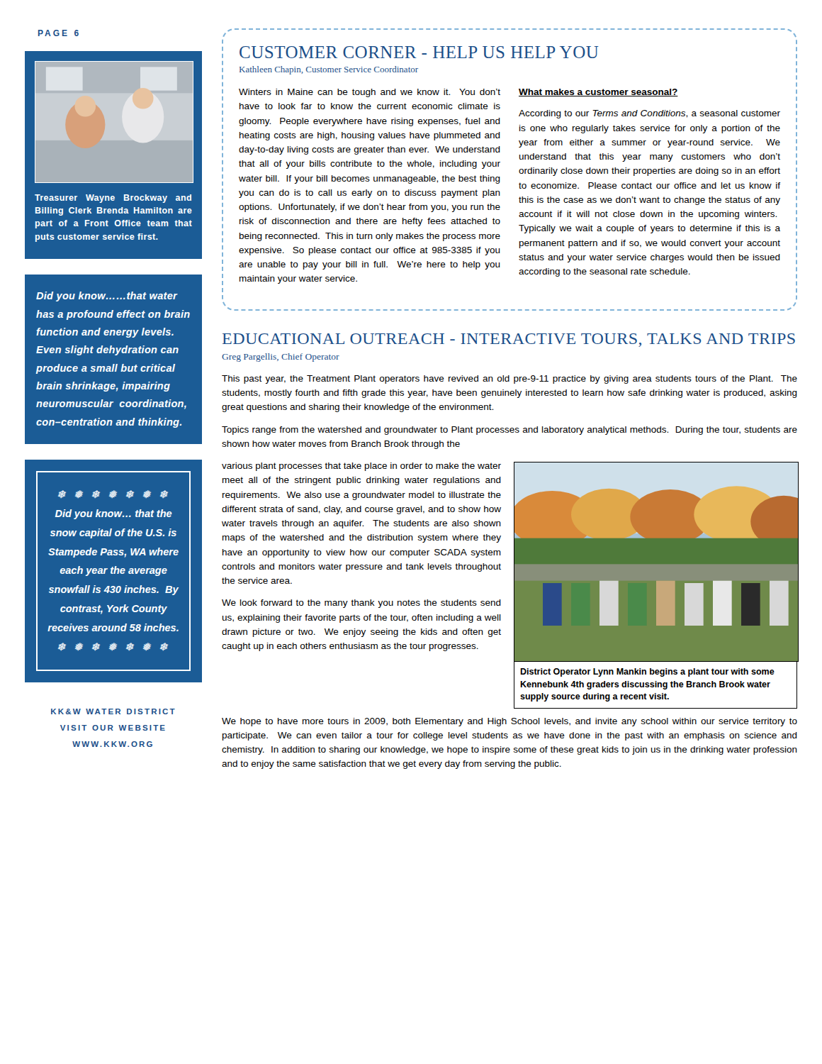PAGE 6
Treasurer Wayne Brockway and Billing Clerk Brenda Hamilton are part of a Front Office team that puts customer service first.
Did you know……that water has a profound effect on brain function and energy levels. Even slight dehydration can produce a small but critical brain shrinkage, impairing neuromuscular coordination, con–centration and thinking.
❄ ❅ ❄ ❅ ❄ ❅ ❄
Did you know… that the snow capital of the U.S. is Stampede Pass, WA where each year the average snowfall is 430 inches. By contrast, York County receives around 58 inches.
❄ ❅ ❄ ❅ ❄ ❅ ❄
KK&W WATER DISTRICT
VISIT OUR WEBSITE
WWW.KKW.ORG
CUSTOMER CORNER - HELP US HELP YOU
Kathleen Chapin, Customer Service Coordinator
Winters in Maine can be tough and we know it. You don’t have to look far to know the current economic climate is gloomy. People everywhere have rising expenses, fuel and heating costs are high, housing values have plummeted and day-to-day living costs are greater than ever. We understand that all of your bills contribute to the whole, including your water bill. If your bill becomes unmanageable, the best thing you can do is to call us early on to discuss payment plan options. Unfortunately, if we don’t hear from you, you run the risk of disconnection and there are hefty fees attached to being reconnected. This in turn only makes the process more expensive. So please contact our office at 985-3385 if you are unable to pay your bill in full. We’re here to help you maintain your water service.
What makes a customer seasonal?
According to our Terms and Conditions, a seasonal customer is one who regularly takes service for only a portion of the year from either a summer or year-round service. We understand that this year many customers who don’t ordinarily close down their properties are doing so in an effort to economize. Please contact our office and let us know if this is the case as we don’t want to change the status of any account if it will not close down in the upcoming winters. Typically we wait a couple of years to determine if this is a permanent pattern and if so, we would convert your account status and your water service charges would then be issued according to the seasonal rate schedule.
EDUCATIONAL OUTREACH - INTERACTIVE TOURS, TALKS AND TRIPS
Greg Pargellis, Chief Operator
This past year, the Treatment Plant operators have revived an old pre-9-11 practice by giving area students tours of the Plant. The students, mostly fourth and fifth grade this year, have been genuinely interested to learn how safe drinking water is produced, asking great questions and sharing their knowledge of the environment.
Topics range from the watershed and groundwater to Plant processes and laboratory analytical methods. During the tour, students are shown how water moves from Branch Brook through the
District Operator Lynn Mankin begins a plant tour with some Kennebunk 4th graders discussing the Branch Brook water supply source during a recent visit.
various plant processes that take place in order to make the water meet all of the stringent public drinking water regulations and requirements. We also use a groundwater model to illustrate the different strata of sand, clay, and course gravel, and to show how water travels through an aquifer. The students are also shown maps of the watershed and the distribution system where they have an opportunity to view how our computer SCADA system controls and monitors water pressure and tank levels throughout the service area.
We look forward to the many thank you notes the students send us, explaining their favorite parts of the tour, often including a well drawn picture or two. We enjoy seeing the kids and often get caught up in each others enthusiasm as the tour progresses.
We hope to have more tours in 2009, both Elementary and High School levels, and invite any school within our service territory to participate. We can even tailor a tour for college level students as we have done in the past with an emphasis on science and chemistry. In addition to sharing our knowledge, we hope to inspire some of these great kids to join us in the drinking water profession and to enjoy the same satisfaction that we get every day from serving the public.